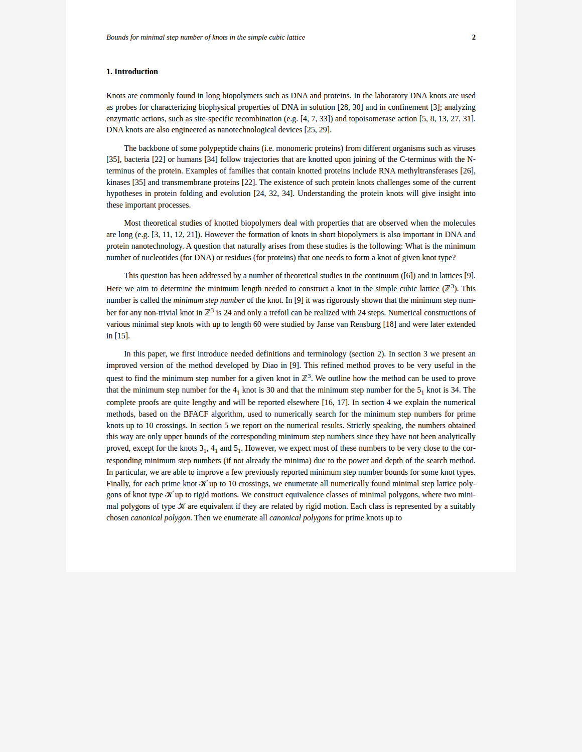Bounds for minimal step number of knots in the simple cubic lattice 2
1. Introduction
Knots are commonly found in long biopolymers such as DNA and proteins. In the laboratory DNA knots are used as probes for characterizing biophysical properties of DNA in solution [28, 30] and in confinement [3]; analyzing enzymatic actions, such as site-specific recombination (e.g. [4, 7, 33]) and topoisomerase action [5, 8, 13, 27, 31]. DNA knots are also engineered as nanotechnological devices [25, 29].
The backbone of some polypeptide chains (i.e. monomeric proteins) from different organisms such as viruses [35], bacteria [22] or humans [34] follow trajectories that are knotted upon joining of the C-terminus with the N-terminus of the protein. Examples of families that contain knotted proteins include RNA methyltransferases [26], kinases [35] and transmembrane proteins [22]. The existence of such protein knots challenges some of the current hypotheses in protein folding and evolution [24, 32, 34]. Understanding the protein knots will give insight into these important processes.
Most theoretical studies of knotted biopolymers deal with properties that are observed when the molecules are long (e.g. [3, 11, 12, 21]). However the formation of knots in short biopolymers is also important in DNA and protein nanotechnology. A question that naturally arises from these studies is the following: What is the minimum number of nucleotides (for DNA) or residues (for proteins) that one needs to form a knot of given knot type?
This question has been addressed by a number of theoretical studies in the continuum ([6]) and in lattices [9]. Here we aim to determine the minimum length needed to construct a knot in the simple cubic lattice (ℤ3). This number is called the minimum step number of the knot. In [9] it was rigorously shown that the minimum step number for any non-trivial knot in ℤ3 is 24 and only a trefoil can be realized with 24 steps. Numerical constructions of various minimal step knots with up to length 60 were studied by Janse van Rensburg [18] and were later extended in [15].
In this paper, we first introduce needed definitions and terminology (section 2). In section 3 we present an improved version of the method developed by Diao in [9]. This refined method proves to be very useful in the quest to find the minimum step number for a given knot in ℤ3. We outline how the method can be used to prove that the minimum step number for the 41 knot is 30 and that the minimum step number for the 51 knot is 34. The complete proofs are quite lengthy and will be reported elsewhere [16, 17]. In section 4 we explain the numerical methods, based on the BFACF algorithm, used to numerically search for the minimum step numbers for prime knots up to 10 crossings. In section 5 we report on the numerical results. Strictly speaking, the numbers obtained this way are only upper bounds of the corresponding minimum step numbers since they have not been analytically proved, except for the knots 31, 41 and 51. However, we expect most of these numbers to be very close to the corresponding minimum step numbers (if not already the minima) due to the power and depth of the search method. In particular, we are able to improve a few previously reported minimum step number bounds for some knot types. Finally, for each prime knot 𝒦 up to 10 crossings, we enumerate all numerically found minimal step lattice polygons of knot type 𝒦 up to rigid motions. We construct equivalence classes of minimal polygons, where two minimal polygons of type 𝒦 are equivalent if they are related by rigid motion. Each class is represented by a suitably chosen canonical polygon. Then we enumerate all canonical polygons for prime knots up to